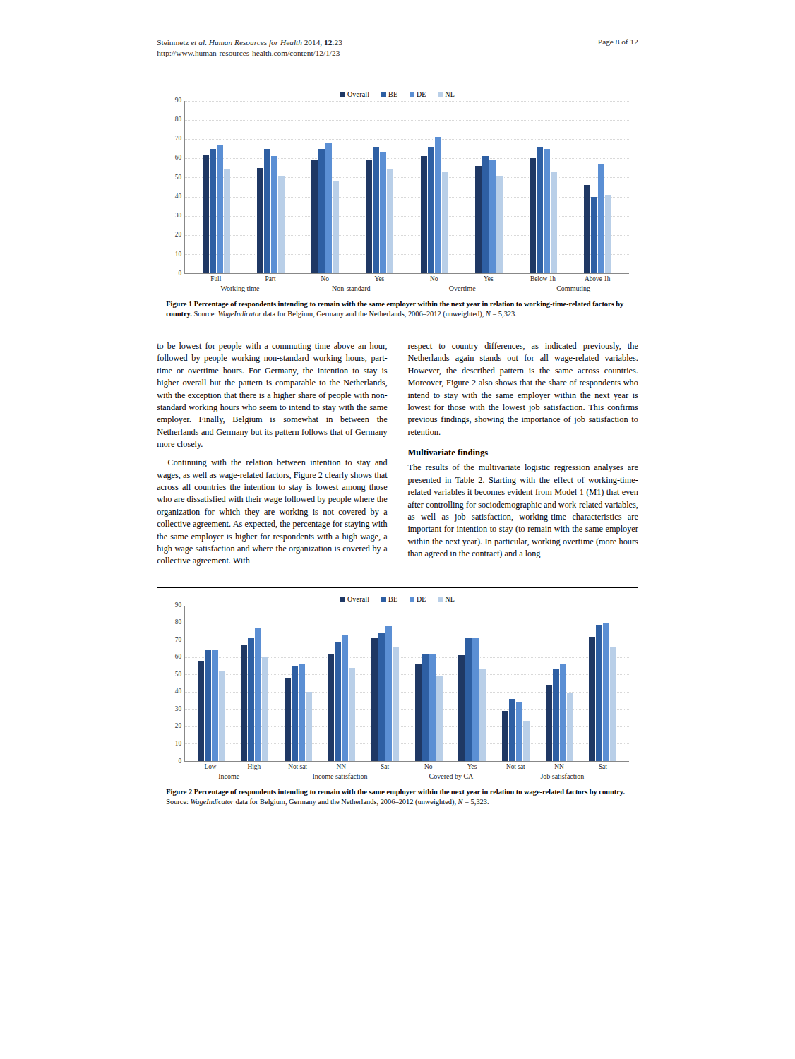Steinmetz et al. Human Resources for Health 2014, 12:23
http://www.human-resources-health.com/content/12/1/23
Page 8 of 12
Overall BE DE NL
90
80
70
60
50
40
30
20
10
0
Full
Part
No
Yes
No
Yes
Below 1h
Above 1h
Working time
Non-standard
Overtime
Commuting
Figure 1 Percentage of respondents intending to remain with the same employer within the next year in relation to working-time-related factors by country. Source: WageIndicator data for Belgium, Germany and the Netherlands, 2006–2012 (unweighted), N = 5,323.
to be lowest for people with a commuting time above an hour, followed by people working non-standard working hours, part-time or overtime hours. For Germany, the intention to stay is higher overall but the pattern is comparable to the Netherlands, with the exception that there is a higher share of people with non-standard working hours who seem to intend to stay with the same employer. Finally, Belgium is somewhat in between the Netherlands and Germany but its pattern follows that of Germany more closely.
Continuing with the relation between intention to stay and wages, as well as wage-related factors, Figure 2 clearly shows that across all countries the intention to stay is lowest among those who are dissatisfied with their wage followed by people where the organization for which they are working is not covered by a collective agreement. As expected, the percentage for staying with the same employer is higher for respondents with a high wage, a high wage satisfaction and where the organization is covered by a collective agreement. With
respect to country differences, as indicated previously, the Netherlands again stands out for all wage-related variables. However, the described pattern is the same across countries. Moreover, Figure 2 also shows that the share of respondents who intend to stay with the same employer within the next year is lowest for those with the lowest job satisfaction. This confirms previous findings, showing the importance of job satisfaction to retention.
Multivariate findings
The results of the multivariate logistic regression analyses are presented in Table 2. Starting with the effect of working-time-related variables it becomes evident from Model 1 (M1) that even after controlling for sociodemographic and work-related variables, as well as job satisfaction, working-time characteristics are important for intention to stay (to remain with the same employer within the next year). In particular, working overtime (more hours than agreed in the contract) and a long
Overall BE DE NL
90
80
70
60
50
40
30
20
10
0
Low
High
Not sat
NN
Sat
No
Yes
Not sat
NN
Sat
Income
Income satisfaction
Covered by CA
Job satisfaction
Figure 2 Percentage of respondents intending to remain with the same employer within the next year in relation to wage-related factors by country. Source: WageIndicator data for Belgium, Germany and the Netherlands, 2006–2012 (unweighted), N = 5,323.